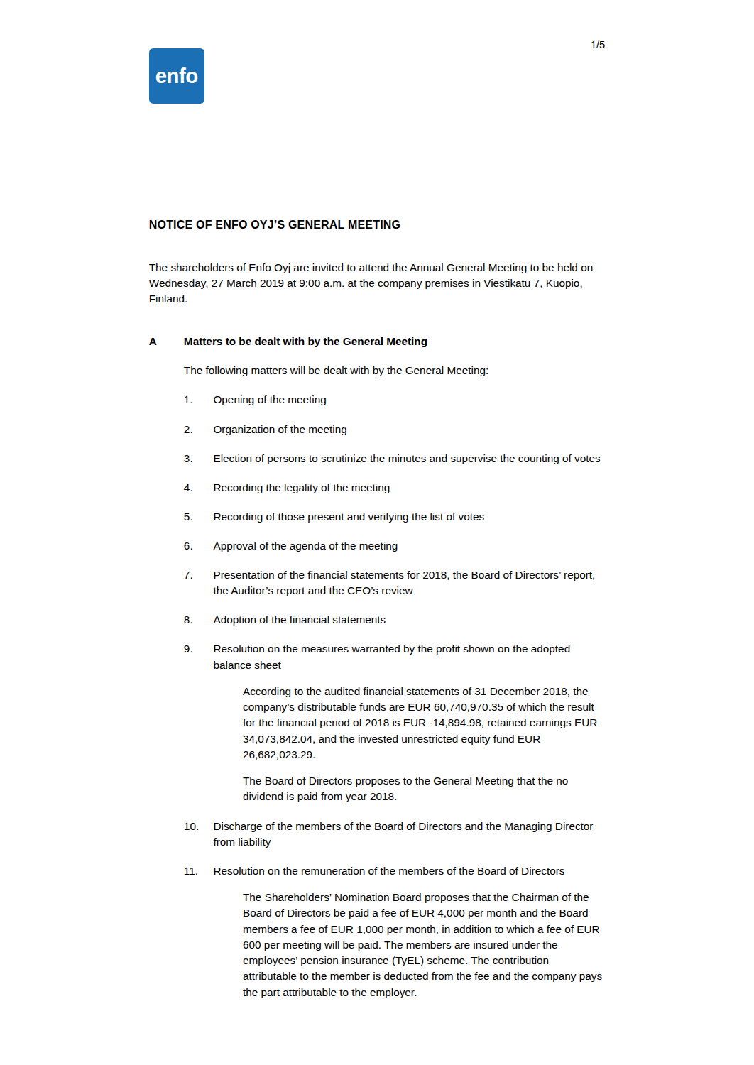1/5
enfo
NOTICE OF ENFO OYJ’S GENERAL MEETING
The shareholders of Enfo Oyj are invited to attend the Annual General Meeting to be held on Wednesday, 27 March 2019 at 9:00 a.m. at the company premises in Viestikatu 7, Kuopio, Finland.
A
Matters to be dealt with by the General Meeting
The following matters will be dealt with by the General Meeting:
Opening of the meeting
Organization of the meeting
Election of persons to scrutinize the minutes and supervise the counting of votes
Recording the legality of the meeting
Recording of those present and verifying the list of votes
Approval of the agenda of the meeting
Presentation of the financial statements for 2018, the Board of Directors’ report, the Auditor’s report and the CEO’s review
Adoption of the financial statements
Resolution on the measures warranted by the profit shown on the adopted balance sheet
According to the audited financial statements of 31 December 2018, the company’s distributable funds are EUR 60,740,970.35 of which the result for the financial period of 2018 is EUR -14,894.98, retained earnings EUR 34,073,842.04, and the invested unrestricted equity fund EUR 26,682,023.29.
The Board of Directors proposes to the General Meeting that the no dividend is paid from year 2018.
Discharge of the members of the Board of Directors and the Managing Director from liability
Resolution on the remuneration of the members of the Board of Directors
The Shareholders’ Nomination Board proposes that the Chairman of the Board of Directors be paid a fee of EUR 4,000 per month and the Board members a fee of EUR 1,000 per month, in addition to which a fee of EUR 600 per meeting will be paid. The members are insured under the employees’ pension insurance (TyEL) scheme. The contribution attributable to the member is deducted from the fee and the company pays the part attributable to the employer.